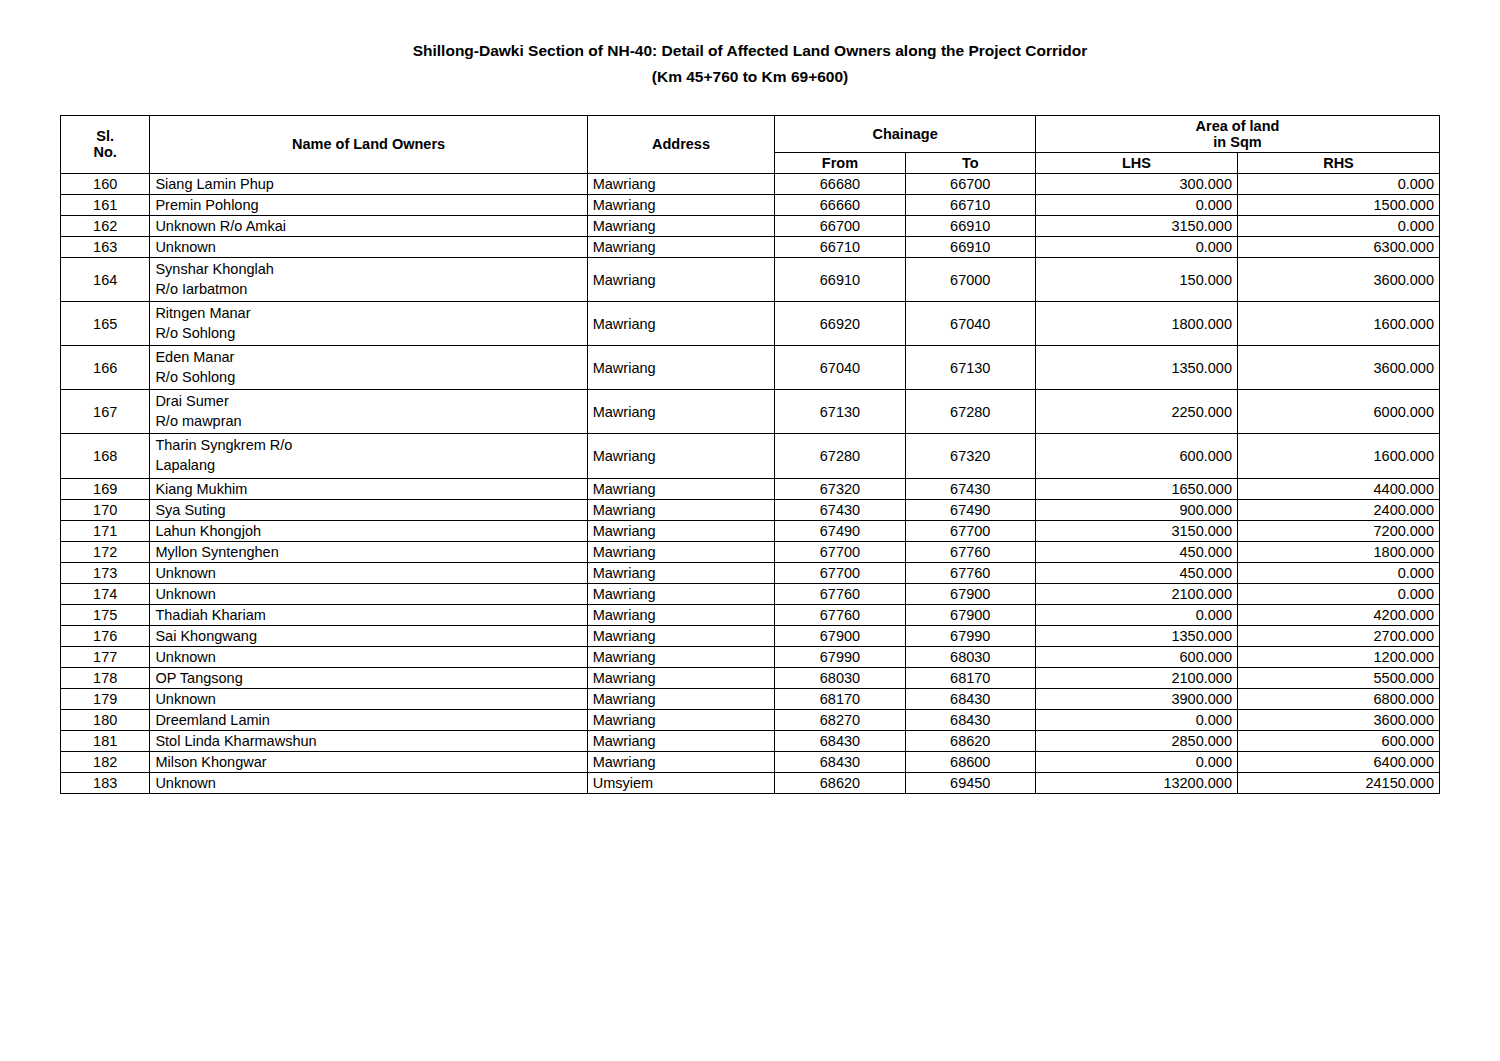Shillong-Dawki Section of NH-40: Detail of Affected Land Owners along the Project Corridor
(Km 45+760 to Km 69+600)
| Sl. No. | Name of Land Owners | Address | Chainage | Area of land in Sqm |
| --- | --- | --- | --- | --- |
| From | To | LHS | RHS |
| 160 | Siang Lamin Phup | Mawriang | 66680 | 66700 | 300.000 | 0.000 |
| 161 | Premin Pohlong | Mawriang | 66660 | 66710 | 0.000 | 1500.000 |
| 162 | Unknown R/o Amkai | Mawriang | 66700 | 66910 | 3150.000 | 0.000 |
| 163 | Unknown | Mawriang | 66710 | 66910 | 0.000 | 6300.000 |
| 164 | Synshar Khonglah R/o Iarbatmon | Mawriang | 66910 | 67000 | 150.000 | 3600.000 |
| 165 | Ritngen Manar R/o Sohlong | Mawriang | 66920 | 67040 | 1800.000 | 1600.000 |
| 166 | Eden Manar R/o Sohlong | Mawriang | 67040 | 67130 | 1350.000 | 3600.000 |
| 167 | Drai Sumer R/o mawpran | Mawriang | 67130 | 67280 | 2250.000 | 6000.000 |
| 168 | Tharin Syngkrem R/o Lapalang | Mawriang | 67280 | 67320 | 600.000 | 1600.000 |
| 169 | Kiang Mukhim | Mawriang | 67320 | 67430 | 1650.000 | 4400.000 |
| 170 | Sya Suting | Mawriang | 67430 | 67490 | 900.000 | 2400.000 |
| 171 | Lahun Khongjoh | Mawriang | 67490 | 67700 | 3150.000 | 7200.000 |
| 172 | Myllon Syntenghen | Mawriang | 67700 | 67760 | 450.000 | 1800.000 |
| 173 | Unknown | Mawriang | 67700 | 67760 | 450.000 | 0.000 |
| 174 | Unknown | Mawriang | 67760 | 67900 | 2100.000 | 0.000 |
| 175 | Thadiah Khariam | Mawriang | 67760 | 67900 | 0.000 | 4200.000 |
| 176 | Sai Khongwang | Mawriang | 67900 | 67990 | 1350.000 | 2700.000 |
| 177 | Unknown | Mawriang | 67990 | 68030 | 600.000 | 1200.000 |
| 178 | OP Tangsong | Mawriang | 68030 | 68170 | 2100.000 | 5500.000 |
| 179 | Unknown | Mawriang | 68170 | 68430 | 3900.000 | 6800.000 |
| 180 | Dreemland Lamin | Mawriang | 68270 | 68430 | 0.000 | 3600.000 |
| 181 | Stol Linda Kharmawshun | Mawriang | 68430 | 68620 | 2850.000 | 600.000 |
| 182 | Milson Khongwar | Mawriang | 68430 | 68600 | 0.000 | 6400.000 |
| 183 | Unknown | Umsyiem | 68620 | 69450 | 13200.000 | 24150.000 |